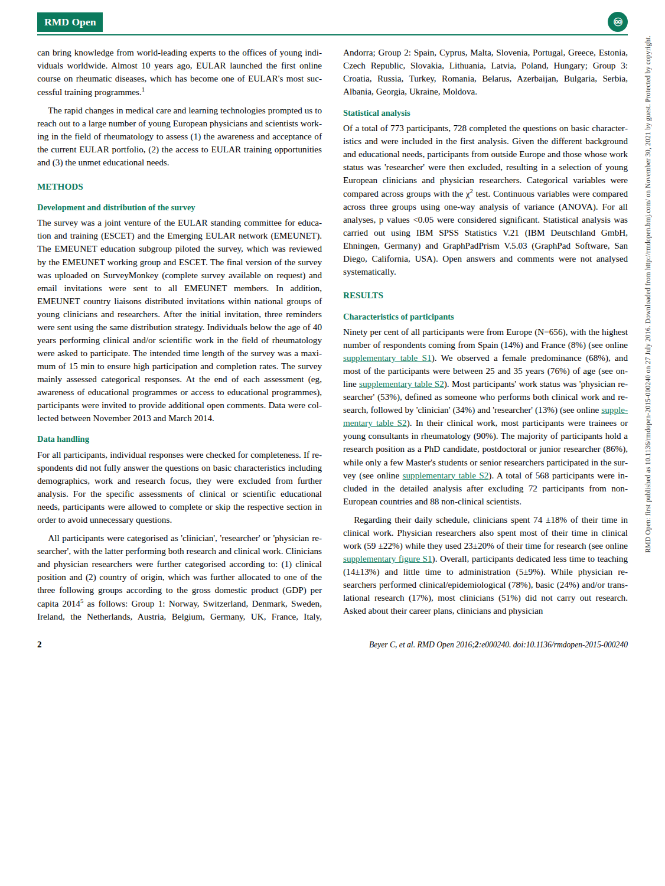RMD Open ♾
RMD Open: first published as 10.1136/rmdopen-2015-000240 on 27 July 2016. Downloaded from http://rmdopen.bmj.com/ on November 30, 2021 by guest. Protected by copyright.
can bring knowledge from world-leading experts to the offices of young individuals worldwide. Almost 10 years ago, EULAR launched the first online course on rheumatic diseases, which has become one of EULAR's most successful training programmes.1
The rapid changes in medical care and learning technologies prompted us to reach out to a large number of young European physicians and scientists working in the field of rheumatology to assess (1) the awareness and acceptance of the current EULAR portfolio, (2) the access to EULAR training opportunities and (3) the unmet educational needs.
Methods
Development and distribution of the survey
The survey was a joint venture of the EULAR standing committee for education and training (ESCET) and the Emerging EULAR network (EMEUNET). The EMEUNET education subgroup piloted the survey, which was reviewed by the EMEUNET working group and ESCET. The final version of the survey was uploaded on SurveyMonkey (complete survey available on request) and email invitations were sent to all EMEUNET members. In addition, EMEUNET country liaisons distributed invitations within national groups of young clinicians and researchers. After the initial invitation, three reminders were sent using the same distribution strategy. Individuals below the age of 40 years performing clinical and/or scientific work in the field of rheumatology were asked to participate. The intended time length of the survey was a maximum of 15 min to ensure high participation and completion rates. The survey mainly assessed categorical responses. At the end of each assessment (eg, awareness of educational programmes or access to educational programmes), participants were invited to provide additional open comments. Data were collected between November 2013 and March 2014.
Data handling
For all participants, individual responses were checked for completeness. If respondents did not fully answer the questions on basic characteristics including demographics, work and research focus, they were excluded from further analysis. For the specific assessments of clinical or scientific educational needs, participants were allowed to complete or skip the respective section in order to avoid unnecessary questions.
All participants were categorised as 'clinician', 'researcher' or 'physician researcher', with the latter performing both research and clinical work. Clinicians and physician researchers were further categorised according to: (1) clinical position and (2) country of origin, which was further allocated to one of the three following groups according to the gross domestic product (GDP) per capita 20145 as follows: Group 1: Norway, Switzerland, Denmark, Sweden, Ireland, the Netherlands, Austria, Belgium, Germany, UK, France, Italy, Andorra; Group 2: Spain, Cyprus, Malta, Slovenia, Portugal, Greece, Estonia, Czech Republic, Slovakia, Lithuania, Latvia, Poland, Hungary; Group 3: Croatia, Russia, Turkey, Romania, Belarus, Azerbaijan, Bulgaria, Serbia, Albania, Georgia, Ukraine, Moldova.
Statistical analysis
Of a total of 773 participants, 728 completed the questions on basic characteristics and were included in the first analysis. Given the different background and educational needs, participants from outside Europe and those whose work status was 'researcher' were then excluded, resulting in a selection of young European clinicians and physician researchers. Categorical variables were compared across groups with the χ2 test. Continuous variables were compared across three groups using one-way analysis of variance (ANOVA). For all analyses, p values <0.05 were considered significant. Statistical analysis was carried out using IBM SPSS Statistics V.21 (IBM Deutschland GmbH, Ehningen, Germany) and GraphPadPrism V.5.03 (GraphPad Software, San Diego, California, USA). Open answers and comments were not analysed systematically.
Results
Characteristics of participants
Ninety per cent of all participants were from Europe (N=656), with the highest number of respondents coming from Spain (14%) and France (8%) (see online supplementary table S1). We observed a female predominance (68%), and most of the participants were between 25 and 35 years (76%) of age (see online supplementary table S2). Most participants' work status was 'physician researcher' (53%), defined as someone who performs both clinical work and research, followed by 'clinician' (34%) and 'researcher' (13%) (see online supplementary table S2). In their clinical work, most participants were trainees or young consultants in rheumatology (90%). The majority of participants hold a research position as a PhD candidate, postdoctoral or junior researcher (86%), while only a few Master's students or senior researchers participated in the survey (see online supplementary table S2). A total of 568 participants were included in the detailed analysis after excluding 72 participants from non-European countries and 88 non-clinical scientists.
Regarding their daily schedule, clinicians spent 74 ±18% of their time in clinical work. Physician researchers also spent most of their time in clinical work (59 ±22%) while they used 23±20% of their time for research (see online supplementary figure S1). Overall, participants dedicated less time to teaching (14±13%) and little time to administration (5±9%). While physician researchers performed clinical/epidemiological (78%), basic (24%) and/or translational research (17%), most clinicians (51%) did not carry out research. Asked about their career plans, clinicians and physician
2 Beyer C, et al. RMD Open 2016;2:e000240. doi:10.1136/rmdopen-2015-000240